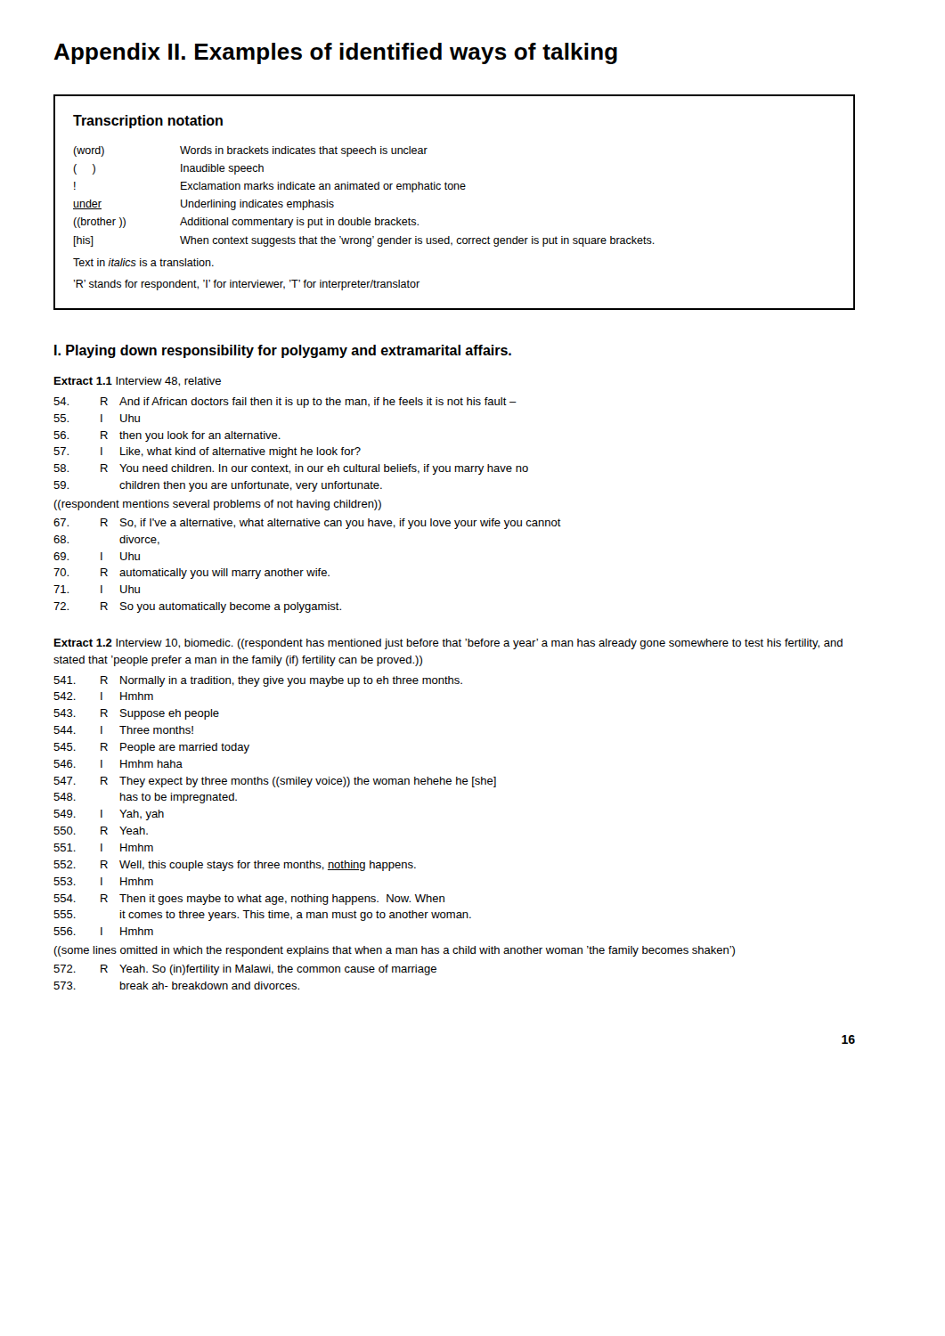Appendix II. Examples of identified ways of talking
Transcription notation
| (word) | Words in brackets indicates that speech is unclear |
| ( ) | Inaudible speech |
| ! | Exclamation marks indicate an animated or emphatic tone |
| under | Underlining indicates emphasis |
| ((brother )) | Additional commentary is put in double brackets. |
| [his] | When context suggests that the ’wrong’ gender is used, correct gender is put in square brackets. |
Text in italics is a translation.
’R’ stands for respondent, ’I’ for interviewer, ’T’ for interpreter/translator
I. Playing down responsibility for polygamy and extramarital affairs.
Extract 1.1 Interview 48, relative
54. RAnd if African doctors fail then it is up to the man, if he feels it is not his fault –
55. IUhu
56. Rthen you look for an alternative.
57. ILike, what kind of alternative might he look for?
58. RYou need children. In our context, in our eh cultural beliefs, if you marry have no
59. children then you are unfortunate, very unfortunate.
((respondent mentions several problems of not having children))
67. RSo, if I've a alternative, what alternative can you have, if you love your wife you cannot
68. divorce,
69. IUhu
70. Rautomatically you will marry another wife.
71. IUhu
72. RSo you automatically become a polygamist.
Extract 1.2 Interview 10, biomedic. ((respondent has mentioned just before that ’before a year’ a man has already gone somewhere to test his fertility, and stated that ’people prefer a man in the family (if) fertility can be proved.))
541. RNormally in a tradition, they give you maybe up to eh three months.
542. IHmhm
543. RSuppose eh people
544. IThree months!
545. RPeople are married today
546. IHmhm haha
547. RThey expect by three months ((smiley voice)) the woman hehehe he [she]
548. has to be impregnated.
549. IYah, yah
550. RYeah.
551. IHmhm
552. RWell, this couple stays for three months, nothing happens.
553. IHmhm
554. RThen it goes maybe to what age, nothing happens. Now. When
555. it comes to three years. This time, a man must go to another woman.
556. IHmhm
((some lines omitted in which the respondent explains that when a man has a child with another woman ’the family becomes shaken’)
572. RYeah. So (in)fertility in Malawi, the common cause of marriage
573. break ah- breakdown and divorces.
16